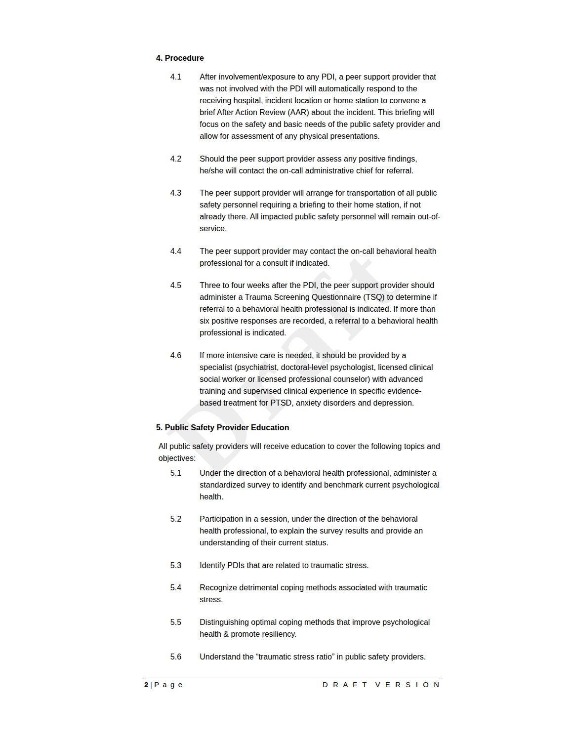Draft
4. Procedure
4.1 After involvement/exposure to any PDI, a peer support provider that was not involved with the PDI will automatically respond to the receiving hospital, incident location or home station to convene a brief After Action Review (AAR) about the incident. This briefing will focus on the safety and basic needs of the public safety provider and allow for assessment of any physical presentations.
4.2 Should the peer support provider assess any positive findings, he/she will contact the on-call administrative chief for referral.
4.3 The peer support provider will arrange for transportation of all public safety personnel requiring a briefing to their home station, if not already there. All impacted public safety personnel will remain out-of-service.
4.4 The peer support provider may contact the on-call behavioral health professional for a consult if indicated.
4.5 Three to four weeks after the PDI, the peer support provider should administer a Trauma Screening Questionnaire (TSQ) to determine if referral to a behavioral health professional is indicated. If more than six positive responses are recorded, a referral to a behavioral health professional is indicated.
4.6 If more intensive care is needed, it should be provided by a specialist (psychiatrist, doctoral-level psychologist, licensed clinical social worker or licensed professional counselor) with advanced training and supervised clinical experience in specific evidence-based treatment for PTSD, anxiety disorders and depression.
5. Public Safety Provider Education
All public safety providers will receive education to cover the following topics and objectives:
5.1 Under the direction of a behavioral health professional, administer a standardized survey to identify and benchmark current psychological health.
5.2 Participation in a session, under the direction of the behavioral health professional, to explain the survey results and provide an understanding of their current status.
5.3 Identify PDIs that are related to traumatic stress.
5.4 Recognize detrimental coping methods associated with traumatic stress.
5.5 Distinguishing optimal coping methods that improve psychological health & promote resiliency.
5.6 Understand the “traumatic stress ratio” in public safety providers.
2 | P a g e
D R A F T V E R S I O N